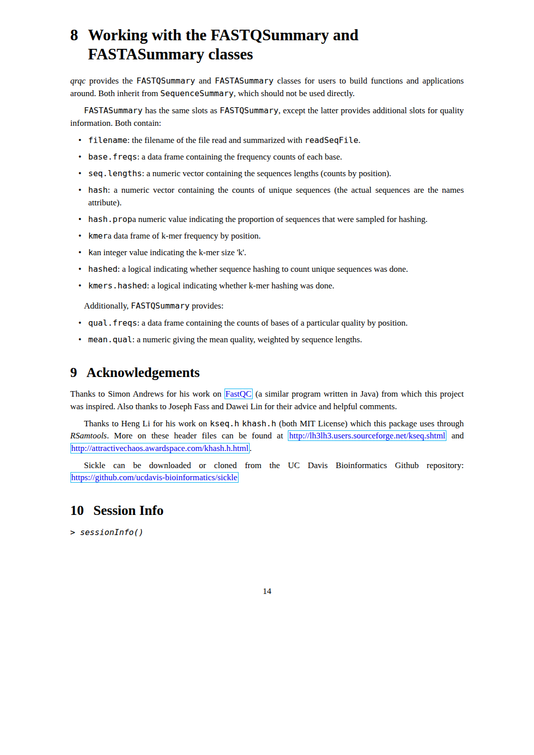8 Working with the FASTQSummary and FASTASummary classes
qrqc provides the FASTQSummary and FASTASummary classes for users to build functions and applications around. Both inherit from SequenceSummary, which should not be used directly.
FASTASummary has the same slots as FASTQSummary, except the latter provides additional slots for quality information. Both contain:
filename: the filename of the file read and summarized with readSeqFile.
base.freqs: a data frame containing the frequency counts of each base.
seq.lengths: a numeric vector containing the sequences lengths (counts by position).
hash: a numeric vector containing the counts of unique sequences (the actual sequences are the names attribute).
hash.propa numeric value indicating the proportion of sequences that were sampled for hashing.
kmera data frame of k-mer frequency by position.
kan integer value indicating the k-mer size 'k'.
hashed: a logical indicating whether sequence hashing to count unique sequences was done.
kmers.hashed: a logical indicating whether k-mer hashing was done.
Additionally, FASTQSummary provides:
qual.freqs: a data frame containing the counts of bases of a particular quality by position.
mean.qual: a numeric giving the mean quality, weighted by sequence lengths.
9 Acknowledgements
Thanks to Simon Andrews for his work on FastQC (a similar program written in Java) from which this project was inspired. Also thanks to Joseph Fass and Dawei Lin for their advice and helpful comments.
Thanks to Heng Li for his work on kseq.h khash.h (both MIT License) which this package uses through RSamtools. More on these header files can be found at http://lh3lh3.users.sourceforge.net/kseq.shtml and http://attractivechaos.awardspace.com/khash.h.html.
Sickle can be downloaded or cloned from the UC Davis Bioinformatics Github repository: https://github.com/ucdavis-bioinformatics/sickle
10 Session Info
> sessionInfo()
14